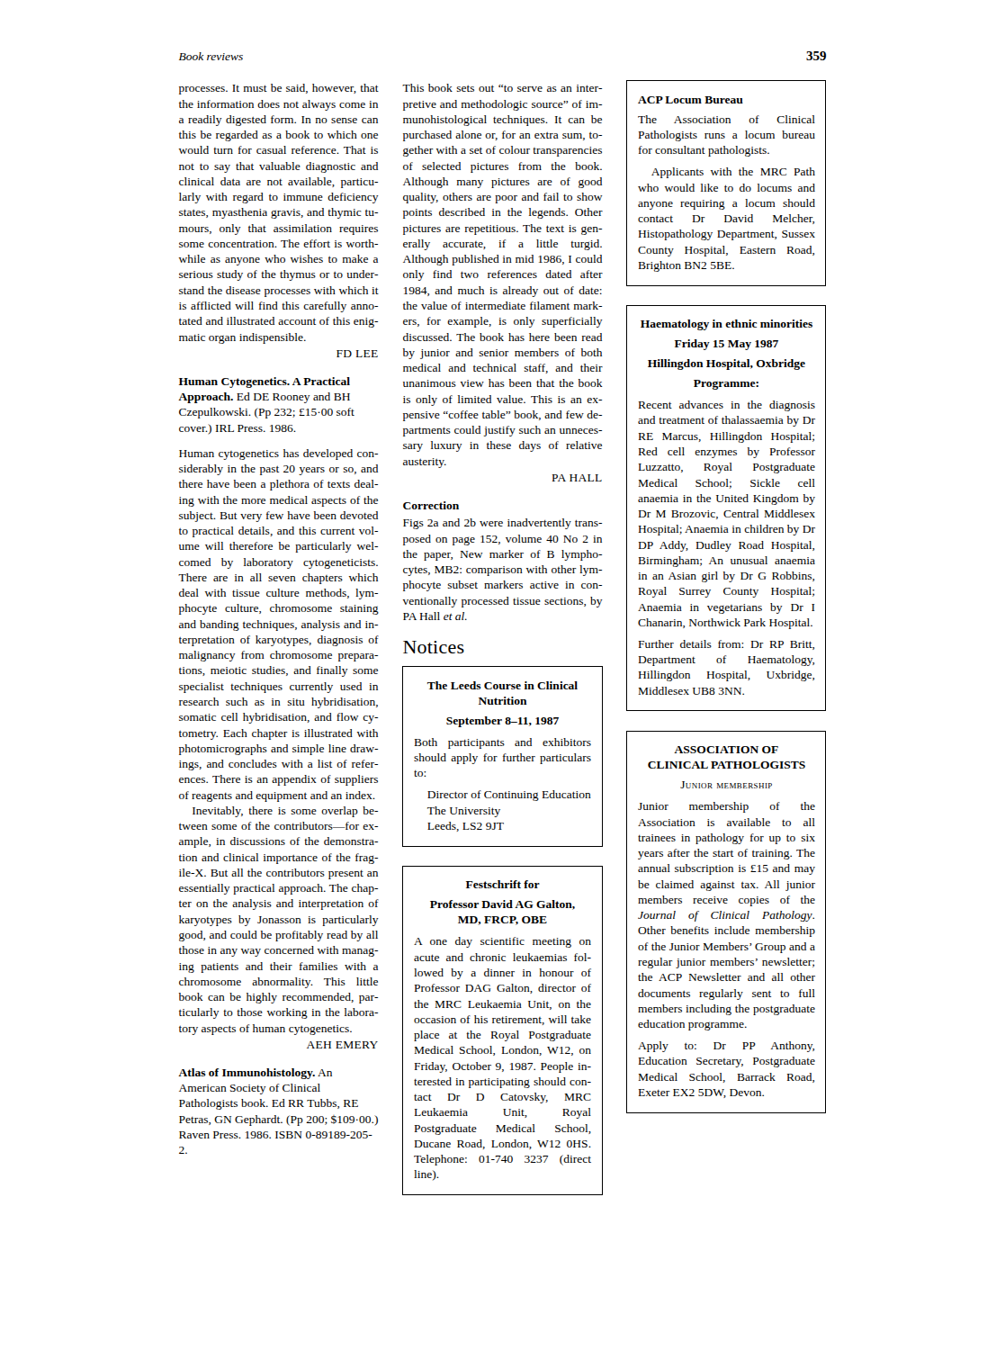Book reviews 359
processes. It must be said, however, that the information does not always come in a readily digested form. In no sense can this be regarded as a book to which one would turn for casual reference. That is not to say that valuable diagnostic and clinical data are not available, particularly with regard to immune deficiency states, myasthenia gravis, and thymic tumours, only that assimilation requires some concentration. The effort is worthwhile as anyone who wishes to make a serious study of the thymus or to understand the disease processes with which it is afflicted will find this carefully annotated and illustrated account of this enigmatic organ indispensible.
FD LEE
Human Cytogenetics. A Practical Approach. Ed DE Rooney and BH Czepulkowski. (Pp 232; £15·00 soft cover.) IRL Press. 1986.
Human cytogenetics has developed considerably in the past 20 years or so, and there have been a plethora of texts dealing with the more medical aspects of the subject. But very few have been devoted to practical details, and this current volume will therefore be particularly welcomed by laboratory cytogeneticists. There are in all seven chapters which deal with tissue culture methods, lymphocyte culture, chromosome staining and banding techniques, analysis and interpretation of karyotypes, diagnosis of malignancy from chromosome preparations, meiotic studies, and finally some specialist techniques currently used in research such as in situ hybridisation, somatic cell hybridisation, and flow cytometry. Each chapter is illustrated with photomicrographs and simple line drawings, and concludes with a list of references. There is an appendix of suppliers of reagents and equipment and an index.
Inevitably, there is some overlap between some of the contributors—for example, in discussions of the demonstration and clinical importance of the fragile-X. But all the contributors present an essentially practical approach. The chapter on the analysis and interpretation of karyotypes by Jonasson is particularly good, and could be profitably read by all those in any way concerned with managing patients and their families with a chromosome abnormality. This little book can be highly recommended, particularly to those working in the laboratory aspects of human cytogenetics.
AEH EMERY
Atlas of Immunohistology. An American Society of Clinical Pathologists book. Ed RR Tubbs, RE Petras, GN Gephardt. (Pp 200; $109·00.) Raven Press. 1986. ISBN 0-89189-205-2.
This book sets out “to serve as an interpretive and methodologic source” of immunohistological techniques. It can be purchased alone or, for an extra sum, together with a set of colour transparencies of selected pictures from the book. Although many pictures are of good quality, others are poor and fail to show points described in the legends. Other pictures are repetitious. The text is generally accurate, if a little turgid. Although published in mid 1986, I could only find two references dated after 1984, and much is already out of date: the value of intermediate filament markers, for example, is only superficially discussed. The book has here been read by junior and senior members of both medical and technical staff, and their unanimous view has been that the book is only of limited value. This is an expensive “coffee table” book, and few departments could justify such an unnecessary luxury in these days of relative austerity.
PA HALL
Correction
Figs 2a and 2b were inadvertently transposed on page 152, volume 40 No 2 in the paper, New marker of B lymphocytes, MB2: comparison with other lymphocyte subset markers active in conventionally processed tissue sections, by PA Hall et al.
Notices
The Leeds Course in Clinical Nutrition
September 8–11, 1987
Both participants and exhibitors should apply for further particulars to:
Director of Continuing Education
The University
Leeds, LS2 9JT
Festschrift for
Professor David AG Galton,
MD, FRCP, OBE
A one day scientific meeting on acute and chronic leukaemias followed by a dinner in honour of Professor DAG Galton, director of the MRC Leukaemia Unit, on the occasion of his retirement, will take place at the Royal Postgraduate Medical School, London, W12, on Friday, October 9, 1987. People interested in participating should contact Dr D Catovsky, MRC Leukaemia Unit, Royal Postgraduate Medical School, Ducane Road, London, W12 0HS. Telephone: 01-740 3237 (direct line).
ACP Locum Bureau
The Association of Clinical Pathologists runs a locum bureau for consultant pathologists.
Applicants with the MRC Path who would like to do locums and anyone requiring a locum should contact Dr David Melcher, Histopathology Department, Sussex County Hospital, Eastern Road, Brighton BN2 5BE.
Haematology in ethnic minorities
Friday 15 May 1987
Hillingdon Hospital, Oxbridge
Programme:
Recent advances in the diagnosis and treatment of thalassaemia by Dr RE Marcus, Hillingdon Hospital; Red cell enzymes by Professor Luzzatto, Royal Postgraduate Medical School; Sickle cell anaemia in the United Kingdom by Dr M Brozovic, Central Middlesex Hospital; Anaemia in children by Dr DP Addy, Dudley Road Hospital, Birmingham; An unusual anaemia in an Asian girl by Dr G Robbins, Royal Surrey County Hospital; Anaemia in vegetarians by Dr I Chanarin, Northwick Park Hospital.
Further details from: Dr RP Britt, Department of Haematology, Hillingdon Hospital, Uxbridge, Middlesex UB8 3NN.
ASSOCIATION OF
CLINICAL PATHOLOGISTS
Junior membership
Junior membership of the Association is available to all trainees in pathology for up to six years after the start of training. The annual subscription is £15 and may be claimed against tax. All junior members receive copies of the Journal of Clinical Pathology. Other benefits include membership of the Junior Members’ Group and a regular junior members’ newsletter; the ACP Newsletter and all other documents regularly sent to full members including the postgraduate education programme.
Apply to: Dr PP Anthony, Education Secretary, Postgraduate Medical School, Barrack Road, Exeter EX2 5DW, Devon.